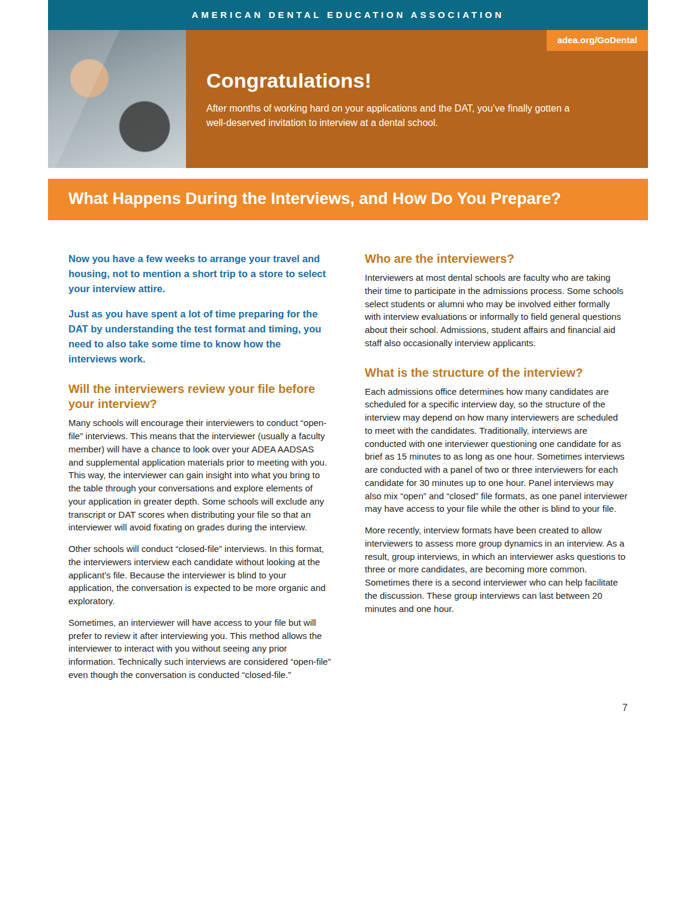American Dental Education Association
adea.org/GoDental
Congratulations!
After months of working hard on your applications and the DAT, you’ve finally gotten a well-deserved invitation to interview at a dental school.
What Happens During the Interviews, and How Do You Prepare?
Now you have a few weeks to arrange your travel and housing, not to mention a short trip to a store to select your interview attire.
Just as you have spent a lot of time preparing for the DAT by understanding the test format and timing, you need to also take some time to know how the interviews work.
Will the interviewers review your file before your interview?
Many schools will encourage their interviewers to conduct “open-file” interviews. This means that the interviewer (usually a faculty member) will have a chance to look over your ADEA AADSAS and supplemental application materials prior to meeting with you. This way, the interviewer can gain insight into what you bring to the table through your conversations and explore elements of your application in greater depth. Some schools will exclude any transcript or DAT scores when distributing your file so that an interviewer will avoid fixating on grades during the interview.
Other schools will conduct “closed-file” interviews. In this format, the interviewers interview each candidate without looking at the applicant’s file. Because the interviewer is blind to your application, the conversation is expected to be more organic and exploratory.
Sometimes, an interviewer will have access to your file but will prefer to review it after interviewing you. This method allows the interviewer to interact with you without seeing any prior information. Technically such interviews are considered “open-file” even though the conversation is conducted “closed-file.”
Who are the interviewers?
Interviewers at most dental schools are faculty who are taking their time to participate in the admissions process. Some schools select students or alumni who may be involved either formally with interview evaluations or informally to field general questions about their school. Admissions, student affairs and financial aid staff also occasionally interview applicants.
What is the structure of the interview?
Each admissions office determines how many candidates are scheduled for a specific interview day, so the structure of the interview may depend on how many interviewers are scheduled to meet with the candidates. Traditionally, interviews are conducted with one interviewer questioning one candidate for as brief as 15 minutes to as long as one hour. Sometimes interviews are conducted with a panel of two or three interviewers for each candidate for 30 minutes up to one hour. Panel interviews may also mix “open” and “closed” file formats, as one panel interviewer may have access to your file while the other is blind to your file.
More recently, interview formats have been created to allow interviewers to assess more group dynamics in an interview. As a result, group interviews, in which an interviewer asks questions to three or more candidates, are becoming more common. Sometimes there is a second interviewer who can help facilitate the discussion. These group interviews can last between 20 minutes and one hour.
7